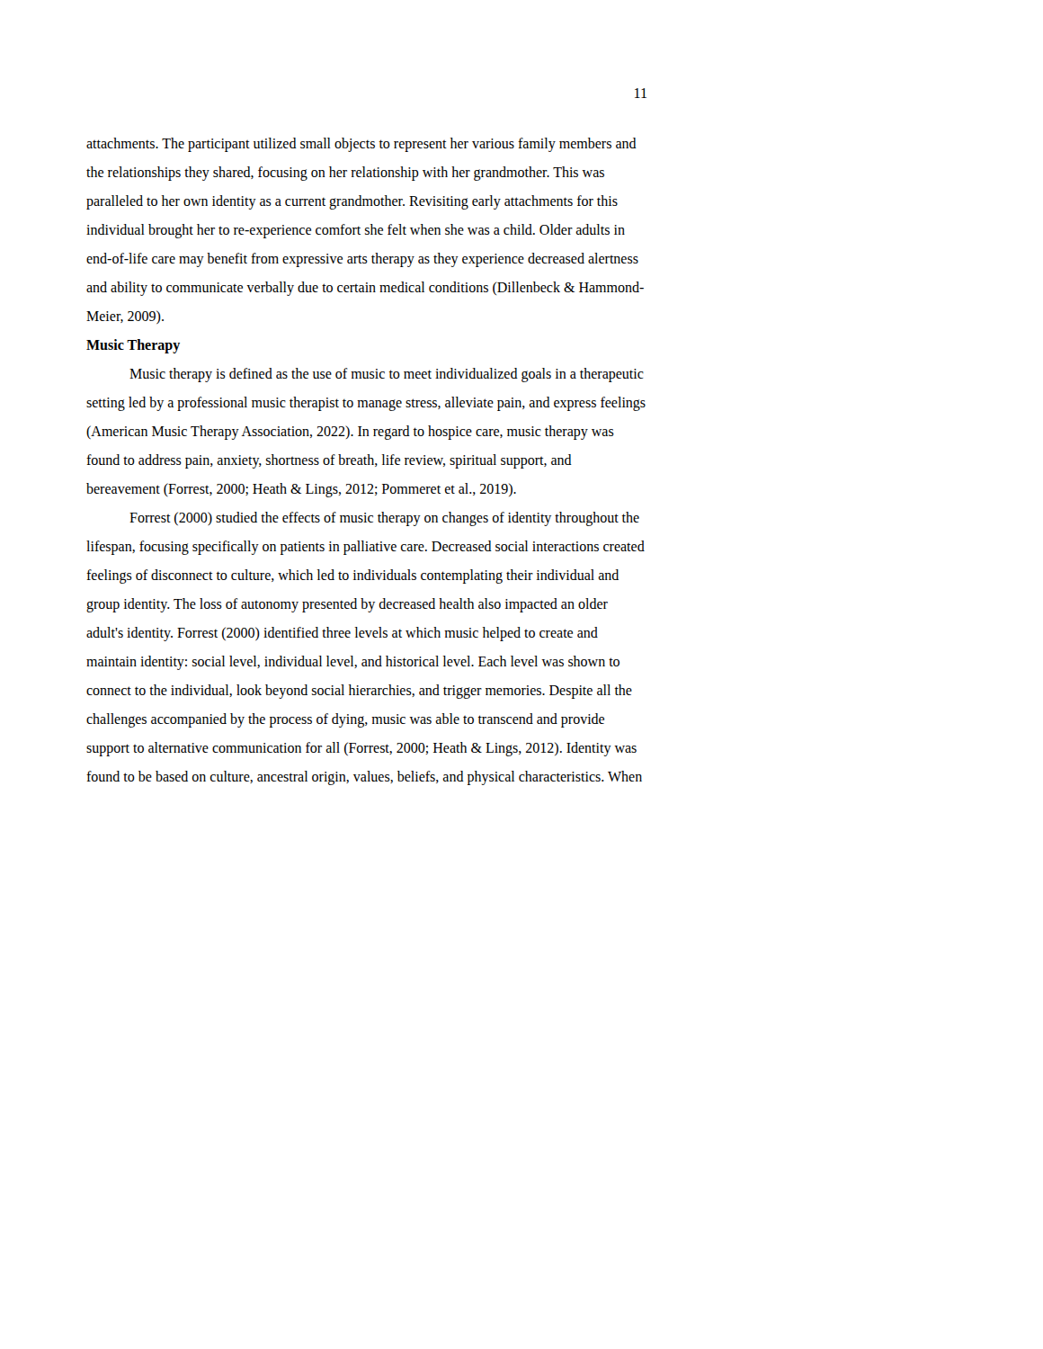11
attachments. The participant utilized small objects to represent her various family members and the relationships they shared, focusing on her relationship with her grandmother. This was paralleled to her own identity as a current grandmother. Revisiting early attachments for this individual brought her to re-experience comfort she felt when she was a child. Older adults in end-of-life care may benefit from expressive arts therapy as they experience decreased alertness and ability to communicate verbally due to certain medical conditions (Dillenbeck & Hammond-Meier, 2009).
Music Therapy
Music therapy is defined as the use of music to meet individualized goals in a therapeutic setting led by a professional music therapist to manage stress, alleviate pain, and express feelings (American Music Therapy Association, 2022). In regard to hospice care, music therapy was found to address pain, anxiety, shortness of breath, life review, spiritual support, and bereavement (Forrest, 2000; Heath & Lings, 2012; Pommeret et al., 2019).
Forrest (2000) studied the effects of music therapy on changes of identity throughout the lifespan, focusing specifically on patients in palliative care. Decreased social interactions created feelings of disconnect to culture, which led to individuals contemplating their individual and group identity. The loss of autonomy presented by decreased health also impacted an older adult's identity. Forrest (2000) identified three levels at which music helped to create and maintain identity: social level, individual level, and historical level. Each level was shown to connect to the individual, look beyond social hierarchies, and trigger memories. Despite all the challenges accompanied by the process of dying, music was able to transcend and provide support to alternative communication for all (Forrest, 2000; Heath & Lings, 2012). Identity was found to be based on culture, ancestral origin, values, beliefs, and physical characteristics. When